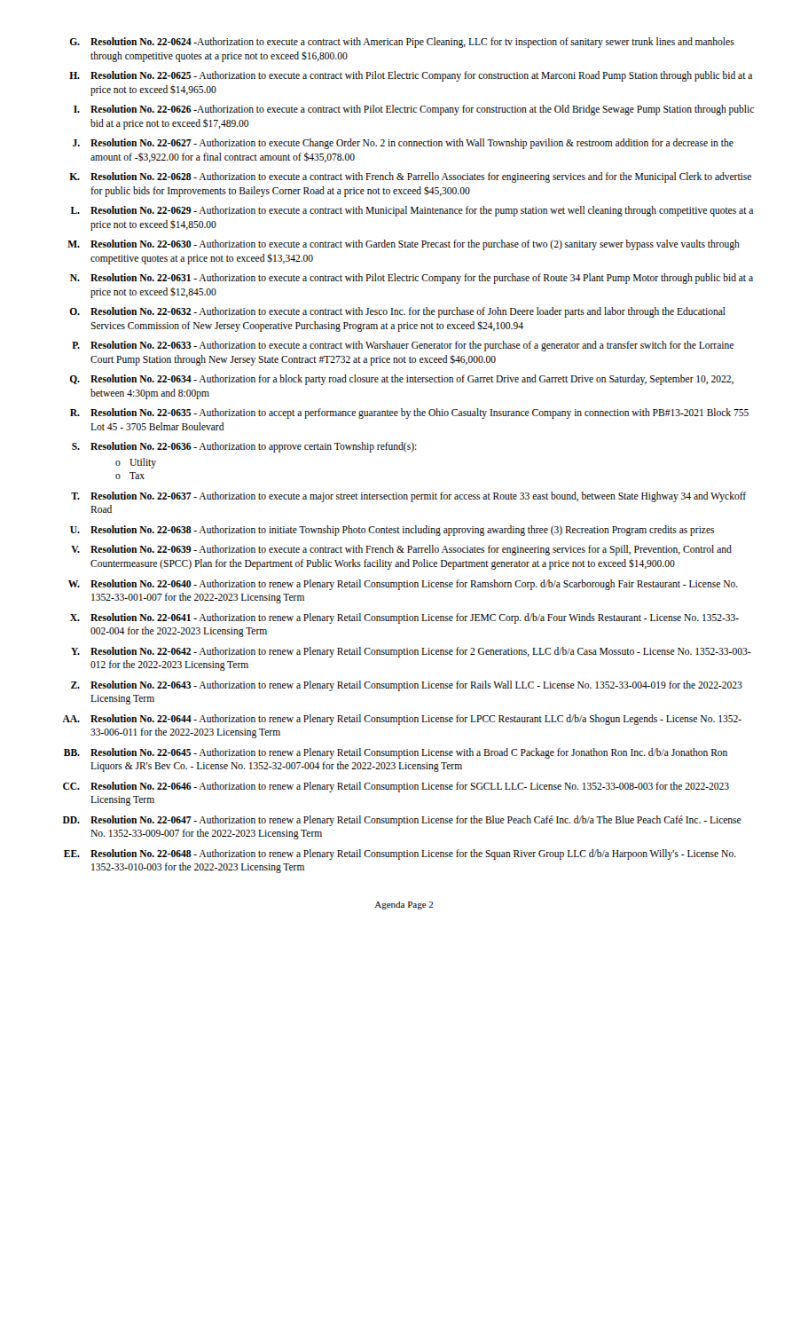G.
Resolution No. 22-0624 -Authorization to execute a contract with American Pipe Cleaning, LLC for tv inspection of sanitary sewer trunk lines and manholes through competitive quotes at a price not to exceed $16,800.00
H.
Resolution No. 22-0625 - Authorization to execute a contract with Pilot Electric Company for construction at Marconi Road Pump Station through public bid at a price not to exceed $14,965.00
I.
Resolution No. 22-0626 -Authorization to execute a contract with Pilot Electric Company for construction at the Old Bridge Sewage Pump Station through public bid at a price not to exceed $17,489.00
J.
Resolution No. 22-0627 - Authorization to execute Change Order No. 2 in connection with Wall Township pavilion & restroom addition for a decrease in the amount of -$3,922.00 for a final contract amount of $435,078.00
K.
Resolution No. 22-0628 - Authorization to execute a contract with French & Parrello Associates for engineering services and for the Municipal Clerk to advertise for public bids for Improvements to Baileys Corner Road at a price not to exceed $45,300.00
L.
Resolution No. 22-0629 - Authorization to execute a contract with Municipal Maintenance for the pump station wet well cleaning through competitive quotes at a price not to exceed $14,850.00
M.
Resolution No. 22-0630 - Authorization to execute a contract with Garden State Precast for the purchase of two (2) sanitary sewer bypass valve vaults through competitive quotes at a price not to exceed $13,342.00
N.
Resolution No. 22-0631 - Authorization to execute a contract with Pilot Electric Company for the purchase of Route 34 Plant Pump Motor through public bid at a price not to exceed $12,845.00
O.
Resolution No. 22-0632 - Authorization to execute a contract with Jesco Inc. for the purchase of John Deere loader parts and labor through the Educational Services Commission of New Jersey Cooperative Purchasing Program at a price not to exceed $24,100.94
P.
Resolution No. 22-0633 - Authorization to execute a contract with Warshauer Generator for the purchase of a generator and a transfer switch for the Lorraine Court Pump Station through New Jersey State Contract #T2732 at a price not to exceed $46,000.00
Q.
Resolution No. 22-0634 - Authorization for a block party road closure at the intersection of Garret Drive and Garrett Drive on Saturday, September 10, 2022, between 4:30pm and 8:00pm
R.
Resolution No. 22-0635 - Authorization to accept a performance guarantee by the Ohio Casualty Insurance Company in connection with PB#13-2021 Block 755 Lot 45 - 3705 Belmar Boulevard
S.
Resolution No. 22-0636 - Authorization to approve certain Township refund(s):
Utility
Tax
T.
Resolution No. 22-0637 - Authorization to execute a major street intersection permit for access at Route 33 east bound, between State Highway 34 and Wyckoff Road
U.
Resolution No. 22-0638 - Authorization to initiate Township Photo Contest including approving awarding three (3) Recreation Program credits as prizes
V.
Resolution No. 22-0639 - Authorization to execute a contract with French & Parrello Associates for engineering services for a Spill, Prevention, Control and Countermeasure (SPCC) Plan for the Department of Public Works facility and Police Department generator at a price not to exceed $14,900.00
W.
Resolution No. 22-0640 - Authorization to renew a Plenary Retail Consumption License for Ramshorn Corp. d/b/a Scarborough Fair Restaurant - License No. 1352-33-001-007 for the 2022-2023 Licensing Term
X.
Resolution No. 22-0641 - Authorization to renew a Plenary Retail Consumption License for JEMC Corp. d/b/a Four Winds Restaurant - License No. 1352-33-002-004 for the 2022-2023 Licensing Term
Y.
Resolution No. 22-0642 - Authorization to renew a Plenary Retail Consumption License for 2 Generations, LLC d/b/a Casa Mossuto - License No. 1352-33-003-012 for the 2022-2023 Licensing Term
Z.
Resolution No. 22-0643 - Authorization to renew a Plenary Retail Consumption License for Rails Wall LLC - License No. 1352-33-004-019 for the 2022-2023 Licensing Term
AA.
Resolution No. 22-0644 - Authorization to renew a Plenary Retail Consumption License for LPCC Restaurant LLC d/b/a Shogun Legends - License No. 1352-33-006-011 for the 2022-2023 Licensing Term
BB.
Resolution No. 22-0645 - Authorization to renew a Plenary Retail Consumption License with a Broad C Package for Jonathon Ron Inc. d/b/a Jonathon Ron Liquors & JR's Bev Co. - License No. 1352-32-007-004 for the 2022-2023 Licensing Term
CC.
Resolution No. 22-0646 - Authorization to renew a Plenary Retail Consumption License for SGCLL LLC- License No. 1352-33-008-003 for the 2022-2023 Licensing Term
DD.
Resolution No. 22-0647 - Authorization to renew a Plenary Retail Consumption License for the Blue Peach Café Inc. d/b/a The Blue Peach Café Inc. - License No. 1352-33-009-007 for the 2022-2023 Licensing Term
EE.
Resolution No. 22-0648 - Authorization to renew a Plenary Retail Consumption License for the Squan River Group LLC d/b/a Harpoon Willy's - License No. 1352-33-010-003 for the 2022-2023 Licensing Term
Agenda Page 2